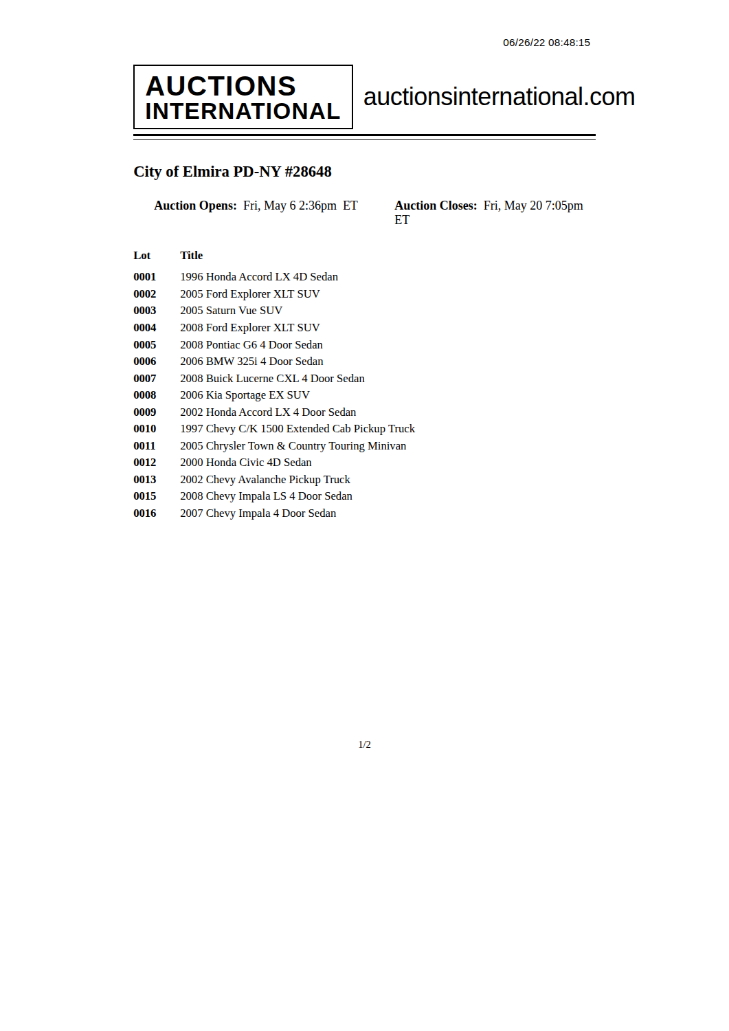06/26/22 08:48:15
AUCTIONS INTERNATIONAL
auctionsinternational.com
City of Elmira PD-NY #28648
Auction Opens: Fri, May 6 2:36pm ET
Auction Closes: Fri, May 20 7:05pm ET
| Lot | Title |
| --- | --- |
| 0001 | 1996 Honda Accord LX 4D Sedan |
| 0002 | 2005 Ford Explorer XLT SUV |
| 0003 | 2005 Saturn Vue SUV |
| 0004 | 2008 Ford Explorer XLT SUV |
| 0005 | 2008 Pontiac G6 4 Door Sedan |
| 0006 | 2006 BMW 325i 4 Door Sedan |
| 0007 | 2008 Buick Lucerne CXL 4 Door Sedan |
| 0008 | 2006 Kia Sportage EX SUV |
| 0009 | 2002 Honda Accord LX 4 Door Sedan |
| 0010 | 1997 Chevy C/K 1500 Extended Cab Pickup Truck |
| 0011 | 2005 Chrysler Town & Country Touring Minivan |
| 0012 | 2000 Honda Civic 4D Sedan |
| 0013 | 2002 Chevy Avalanche Pickup Truck |
| 0015 | 2008 Chevy Impala LS 4 Door Sedan |
| 0016 | 2007 Chevy Impala 4 Door Sedan |
1/2